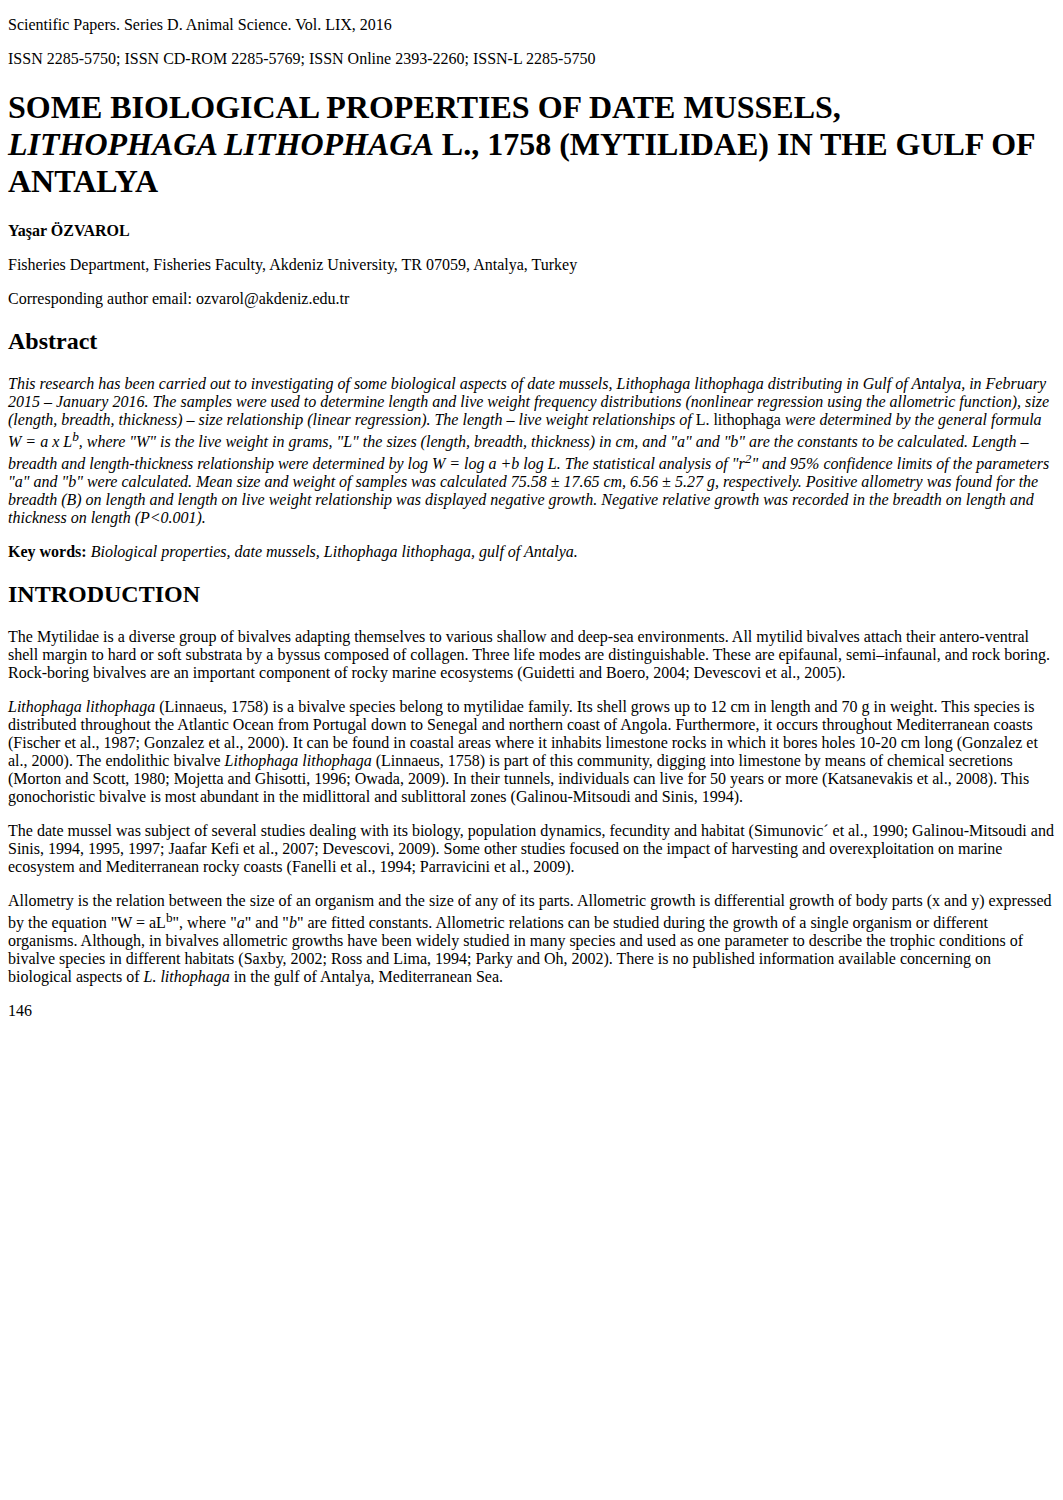Scientific Papers. Series D. Animal Science. Vol. LIX, 2016
ISSN 2285-5750; ISSN CD-ROM 2285-5769; ISSN Online 2393-2260; ISSN-L 2285-5750
SOME BIOLOGICAL PROPERTIES OF DATE MUSSELS, LITHOPHAGA LITHOPHAGA L., 1758 (MYTILIDAE) IN THE GULF OF ANTALYA
Yaşar ÖZVAROL
Fisheries Department, Fisheries Faculty, Akdeniz University, TR 07059, Antalya, Turkey
Corresponding author email: ozvarol@akdeniz.edu.tr
Abstract
This research has been carried out to investigating of some biological aspects of date mussels, Lithophaga lithophaga distributing in Gulf of Antalya, in February 2015 – January 2016. The samples were used to determine length and live weight frequency distributions (nonlinear regression using the allometric function), size (length, breadth, thickness) – size relationship (linear regression). The length – live weight relationships of L. lithophaga were determined by the general formula W = a x Lb, where "W" is the live weight in grams, "L" the sizes (length, breadth, thickness) in cm, and "a" and "b" are the constants to be calculated. Length – breadth and length-thickness relationship were determined by log W = log a +b log L. The statistical analysis of "r2" and 95% confidence limits of the parameters "a" and "b" were calculated. Mean size and weight of samples was calculated 75.58 ± 17.65 cm, 6.56 ± 5.27 g, respectively. Positive allometry was found for the breadth (B) on length and length on live weight relationship was displayed negative growth. Negative relative growth was recorded in the breadth on length and thickness on length (P<0.001).
Key words: Biological properties, date mussels, Lithophaga lithophaga, gulf of Antalya.
INTRODUCTION
The Mytilidae is a diverse group of bivalves adapting themselves to various shallow and deep-sea environments. All mytilid bivalves attach their antero-ventral shell margin to hard or soft substrata by a byssus composed of collagen. Three life modes are distinguishable. These are epifaunal, semi–infaunal, and rock boring. Rock-boring bivalves are an important component of rocky marine ecosystems (Guidetti and Boero, 2004; Devescovi et al., 2005).
Lithophaga lithophaga (Linnaeus, 1758) is a bivalve species belong to mytilidae family. Its shell grows up to 12 cm in length and 70 g in weight. This species is distributed throughout the Atlantic Ocean from Portugal down to Senegal and northern coast of Angola. Furthermore, it occurs throughout Mediterranean coasts (Fischer et al., 1987; Gonzalez et al., 2000). It can be found in coastal areas where it inhabits limestone rocks in which it bores holes 10-20 cm long (Gonzalez et al., 2000). The endolithic bivalve Lithophaga lithophaga (Linnaeus, 1758) is part of this community, digging into limestone by means of chemical secretions (Morton and Scott, 1980; Mojetta and Ghisotti, 1996; Owada, 2009). In their tunnels, individuals can live for 50 years or more (Katsanevakis et al., 2008). This gonochoristic bivalve is most abundant in the midlittoral and sublittoral zones (Galinou-Mitsoudi and Sinis, 1994).
The date mussel was subject of several studies dealing with its biology, population dynamics, fecundity and habitat (Simunovic´ et al., 1990; Galinou-Mitsoudi and Sinis, 1994, 1995, 1997; Jaafar Kefi et al., 2007; Devescovi, 2009). Some other studies focused on the impact of harvesting and overexploitation on marine ecosystem and Mediterranean rocky coasts (Fanelli et al., 1994; Parravicini et al., 2009).
Allometry is the relation between the size of an organism and the size of any of its parts. Allometric growth is differential growth of body parts (x and y) expressed by the equation "W = aLb", where "a" and "b" are fitted constants. Allometric relations can be studied during the growth of a single organism or different organisms. Although, in bivalves allometric growths have been widely studied in many species and used as one parameter to describe the trophic conditions of bivalve species in different habitats (Saxby, 2002; Ross and Lima, 1994; Parky and Oh, 2002). There is no published information available concerning on biological aspects of L. lithophaga in the gulf of Antalya, Mediterranean Sea.
146